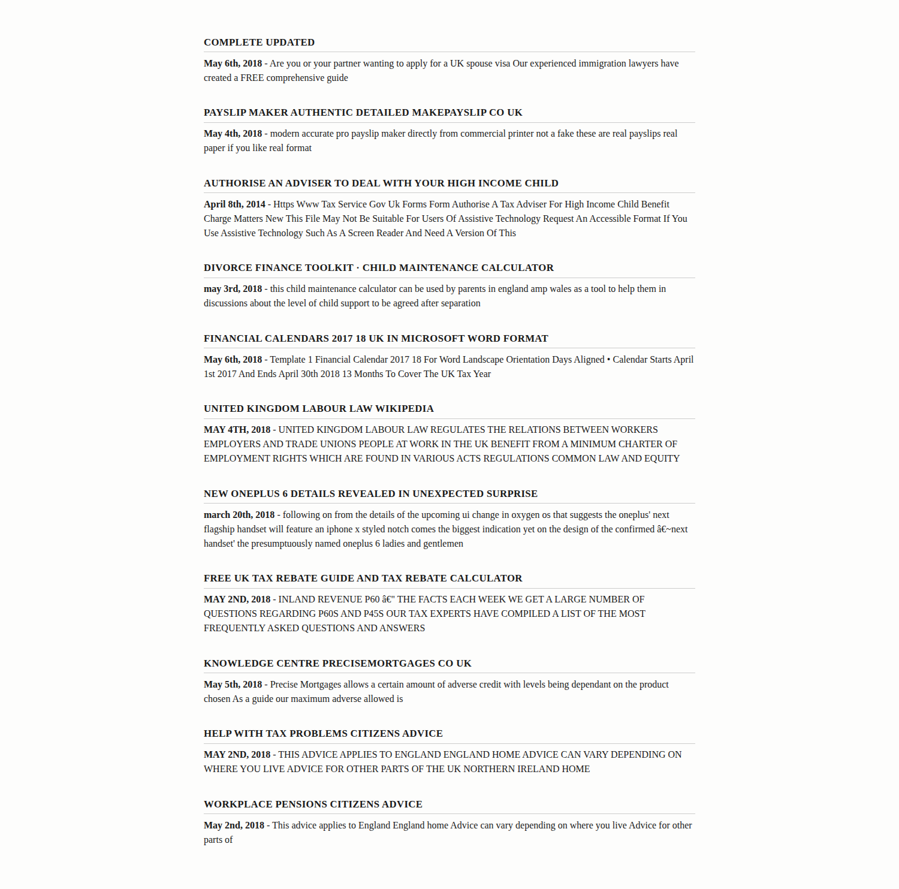COMPLETE UPDATED
May 6th, 2018 - Are you or your partner wanting to apply for a UK spouse visa Our experienced immigration lawyers have created a FREE comprehensive guide
payslip maker authentic detailed makepayslip co uk
May 4th, 2018 - modern accurate pro payslip maker directly from commercial printer not a fake these are real payslips real paper if you like real format
Authorise An Adviser To Deal With Your High Income Child
April 8th, 2014 - Https Www Tax Service Gov Uk Forms Form Authorise A Tax Adviser For High Income Child Benefit Charge Matters New This File May Not Be Suitable For Users Of Assistive Technology Request An Accessible Format If You Use Assistive Technology Such As A Screen Reader And Need A Version Of This
divorce finance toolkit · child maintenance calculator
may 3rd, 2018 - this child maintenance calculator can be used by parents in england amp wales as a tool to help them in discussions about the level of child support to be agreed after separation
Financial Calendars 2017 18 UK In Microsoft Word Format
May 6th, 2018 - Template 1 Financial Calendar 2017 18 For Word Landscape Orientation Days Aligned • Calendar Starts April 1st 2017 And Ends April 30th 2018 13 Months To Cover The UK Tax Year
UNITED KINGDOM LABOUR LAW WIKIPEDIA
MAY 4TH, 2018 - UNITED KINGDOM LABOUR LAW REGULATES THE RELATIONS BETWEEN WORKERS EMPLOYERS AND TRADE UNIONS PEOPLE AT WORK IN THE UK BENEFIT FROM A MINIMUM CHARTER OF EMPLOYMENT RIGHTS WHICH ARE FOUND IN VARIOUS ACTS REGULATIONS COMMON LAW AND EQUITY
new oneplus 6 details revealed in unexpected surprise
march 20th, 2018 - following on from the details of the upcoming ui change in oxygen os that suggests the oneplus' next flagship handset will feature an iphone x styled notch comes the biggest indication yet on the design of the confirmed â€~next handset' the presumptuously named oneplus 6 ladies and gentlemen
FREE UK TAX REBATE GUIDE AND TAX REBATE CALCULATOR
MAY 2ND, 2018 - INLAND REVENUE P60 â€" THE FACTS EACH WEEK WE GET A LARGE NUMBER OF QUESTIONS REGARDING P60S AND P45S OUR TAX EXPERTS HAVE COMPILED A LIST OF THE MOST FREQUENTLY ASKED QUESTIONS AND ANSWERS
Knowledge centre precisemortgages co uk
May 5th, 2018 - Precise Mortgages allows a certain amount of adverse credit with levels being dependant on the product chosen As a guide our maximum adverse allowed is
HELP WITH TAX PROBLEMS CITIZENS ADVICE
MAY 2ND, 2018 - THIS ADVICE APPLIES TO ENGLAND ENGLAND HOME ADVICE CAN VARY DEPENDING ON WHERE YOU LIVE ADVICE FOR OTHER PARTS OF THE UK NORTHERN IRELAND HOME
Workplace pensions Citizens Advice
May 2nd, 2018 - This advice applies to England England home Advice can vary depending on where you live Advice for other parts of